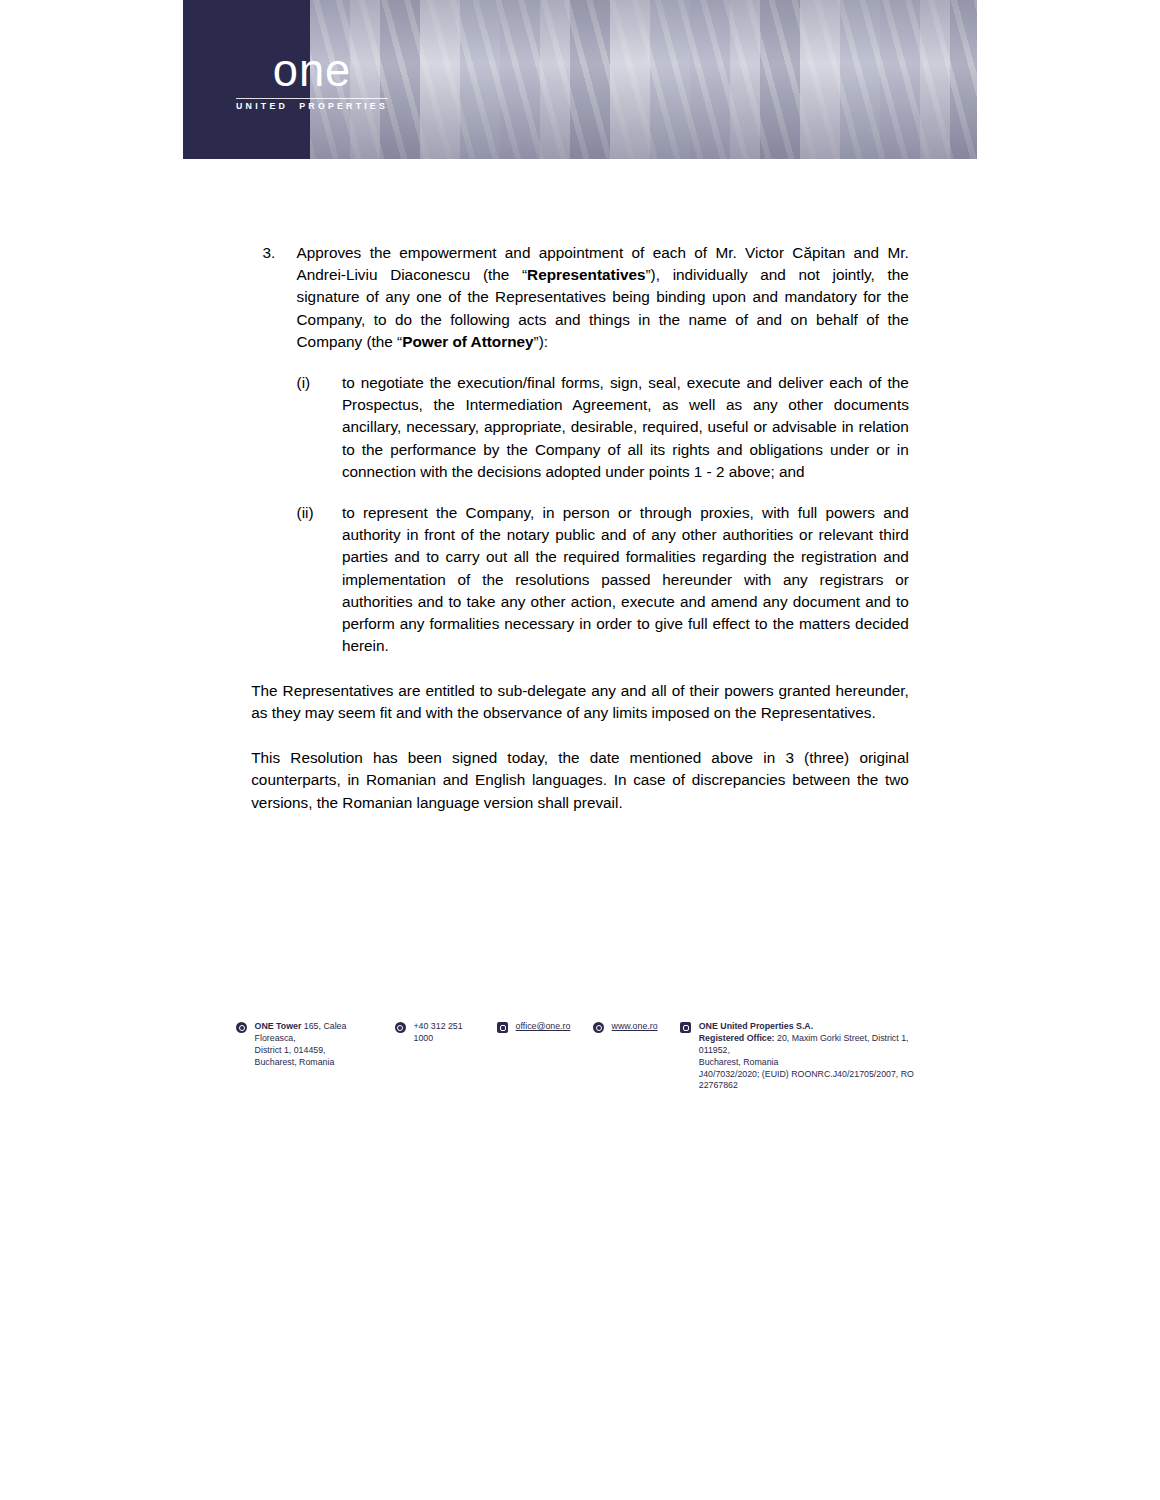one
UNITED PROPERTIES
3. Approves the empowerment and appointment of each of Mr. Victor Căpitan and Mr. Andrei-Liviu Diaconescu (the “Representatives”), individually and not jointly, the signature of any one of the Representatives being binding upon and mandatory for the Company, to do the following acts and things in the name of and on behalf of the Company (the “Power of Attorney”):
(i) to negotiate the execution/final forms, sign, seal, execute and deliver each of the Prospectus, the Intermediation Agreement, as well as any other documents ancillary, necessary, appropriate, desirable, required, useful or advisable in relation to the performance by the Company of all its rights and obligations under or in connection with the decisions adopted under points 1 - 2 above; and
(ii) to represent the Company, in person or through proxies, with full powers and authority in front of the notary public and of any other authorities or relevant third parties and to carry out all the required formalities regarding the registration and implementation of the resolutions passed hereunder with any registrars or authorities and to take any other action, execute and amend any document and to perform any formalities necessary in order to give full effect to the matters decided herein.
The Representatives are entitled to sub-delegate any and all of their powers granted hereunder, as they may seem fit and with the observance of any limits imposed on the Representatives.
This Resolution has been signed today, the date mentioned above in 3 (three) original counterparts, in Romanian and English languages. In case of discrepancies between the two versions, the Romanian language version shall prevail.
ONE Tower 165, Calea Floreasca,
District 1, 014459,
Bucharest, Romania
+40 312 251 1000
office@one.ro
www.one.ro
ONE United Properties S.A.
Registered Office: 20, Maxim Gorki Street, District 1, 011952,
Bucharest, Romania
J40/7032/2020; (EUID) ROONRC.J40/21705/2007, RO 22767862